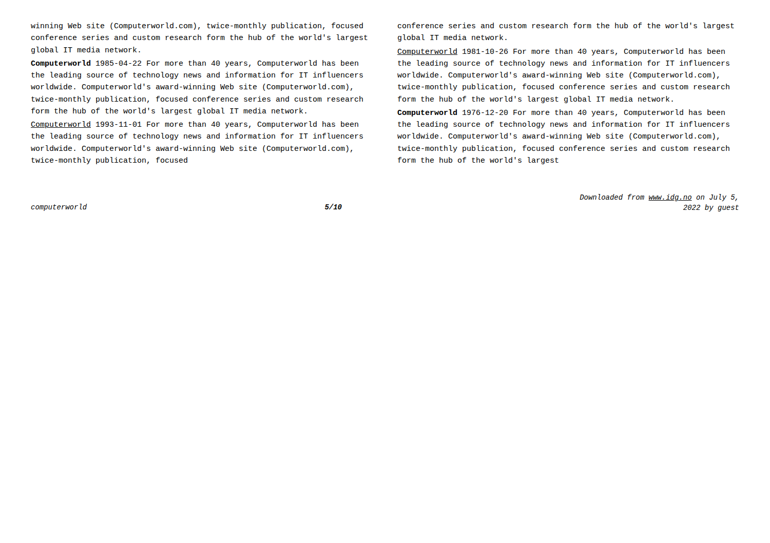winning Web site (Computerworld.com), twice-monthly publication, focused conference series and custom research form the hub of the world's largest global IT media network.
Computerworld 1985-04-22 For more than 40 years, Computerworld has been the leading source of technology news and information for IT influencers worldwide. Computerworld's award-winning Web site (Computerworld.com), twice-monthly publication, focused conference series and custom research form the hub of the world's largest global IT media network.
Computerworld 1993-11-01 For more than 40 years, Computerworld has been the leading source of technology news and information for IT influencers worldwide. Computerworld's award-winning Web site (Computerworld.com), twice-monthly publication, focused
conference series and custom research form the hub of the world's largest global IT media network.
Computerworld 1981-10-26 For more than 40 years, Computerworld has been the leading source of technology news and information for IT influencers worldwide. Computerworld's award-winning Web site (Computerworld.com), twice-monthly publication, focused conference series and custom research form the hub of the world's largest global IT media network.
Computerworld 1976-12-20 For more than 40 years, Computerworld has been the leading source of technology news and information for IT influencers worldwide. Computerworld's award-winning Web site (Computerworld.com), twice-monthly publication, focused conference series and custom research form the hub of the world's largest
computerworld
5/10
Downloaded from www.idg.no on July 5,
2022 by guest